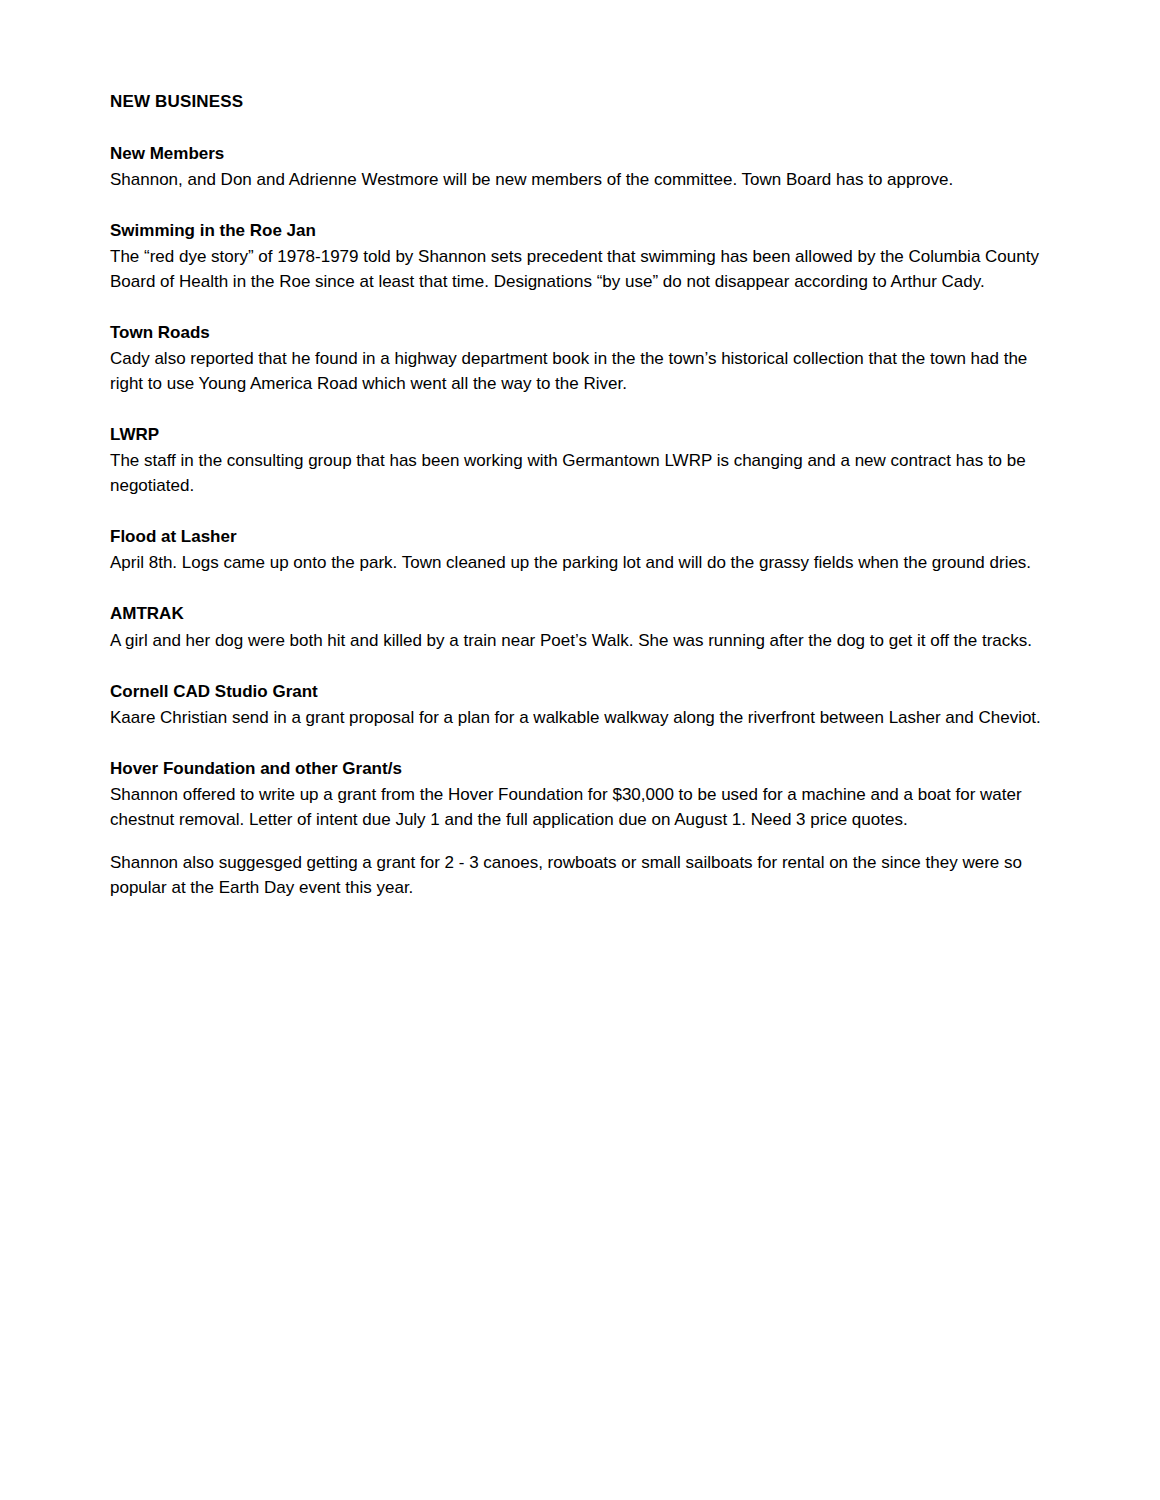NEW BUSINESS
New Members
Shannon, and Don and Adrienne Westmore will be new members of the committee. Town Board has to approve.
Swimming in the Roe Jan
The “red dye story” of 1978-1979 told by Shannon sets precedent that swimming has been allowed by the Columbia County Board of Health in the Roe since at least that time. Designations “by use” do not disappear according to Arthur Cady.
Town Roads
Cady also reported that he found in a highway department book in the the town’s historical collection that the town had the right to use Young America Road which went all the way to the River.
LWRP
The staff in the consulting group that has been working with Germantown LWRP is changing and a new contract has to be negotiated.
Flood at Lasher
April 8th. Logs came up onto the park. Town cleaned up the parking lot and will do the grassy fields when the ground dries.
AMTRAK
A girl and her dog were both hit and killed by a train near Poet’s Walk. She was running after the dog to get it off the tracks.
Cornell CAD Studio Grant
Kaare Christian send in a grant proposal for a plan for a walkable walkway along the riverfront between Lasher and Cheviot.
Hover Foundation and other Grant/s
Shannon offered to write up a grant from the Hover Foundation for $30,000 to be used for a machine and a boat for water chestnut removal. Letter of intent due July 1 and the full application due on August 1. Need 3 price quotes.
Shannon also suggesged getting a grant for 2 - 3 canoes, rowboats or small sailboats for rental on the since they were so popular at the Earth Day event this year.